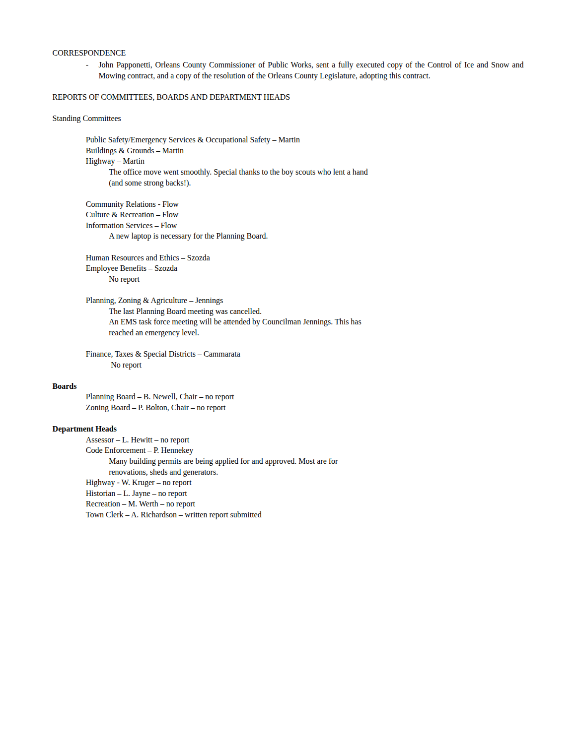CORRESPONDENCE
- John Papponetti, Orleans County Commissioner of Public Works, sent a fully executed copy of the Control of Ice and Snow and Mowing contract, and a copy of the resolution of the Orleans County Legislature, adopting this contract.
REPORTS OF COMMITTEES, BOARDS AND DEPARTMENT HEADS
Standing Committees
Public Safety/Emergency Services & Occupational Safety – Martin
Buildings & Grounds – Martin
Highway – Martin
The office move went smoothly. Special thanks to the boy scouts who lent a hand
(and some strong backs!).
Community Relations - Flow
Culture & Recreation – Flow
Information Services – Flow
A new laptop is necessary for the Planning Board.
Human Resources and Ethics – Szozda
Employee Benefits – Szozda
No report
Planning, Zoning & Agriculture – Jennings
The last Planning Board meeting was cancelled.
An EMS task force meeting will be attended by Councilman Jennings. This has
reached an emergency level.
Finance, Taxes & Special Districts – Cammarata
No report
Boards
Planning Board – B. Newell, Chair – no report
Zoning Board – P. Bolton, Chair – no report
Department Heads
Assessor – L. Hewitt – no report
Code Enforcement – P. Hennekey
Many building permits are being applied for and approved. Most are for
renovations, sheds and generators.
Highway - W. Kruger – no report
Historian – L. Jayne – no report
Recreation – M. Werth – no report
Town Clerk – A. Richardson – written report submitted